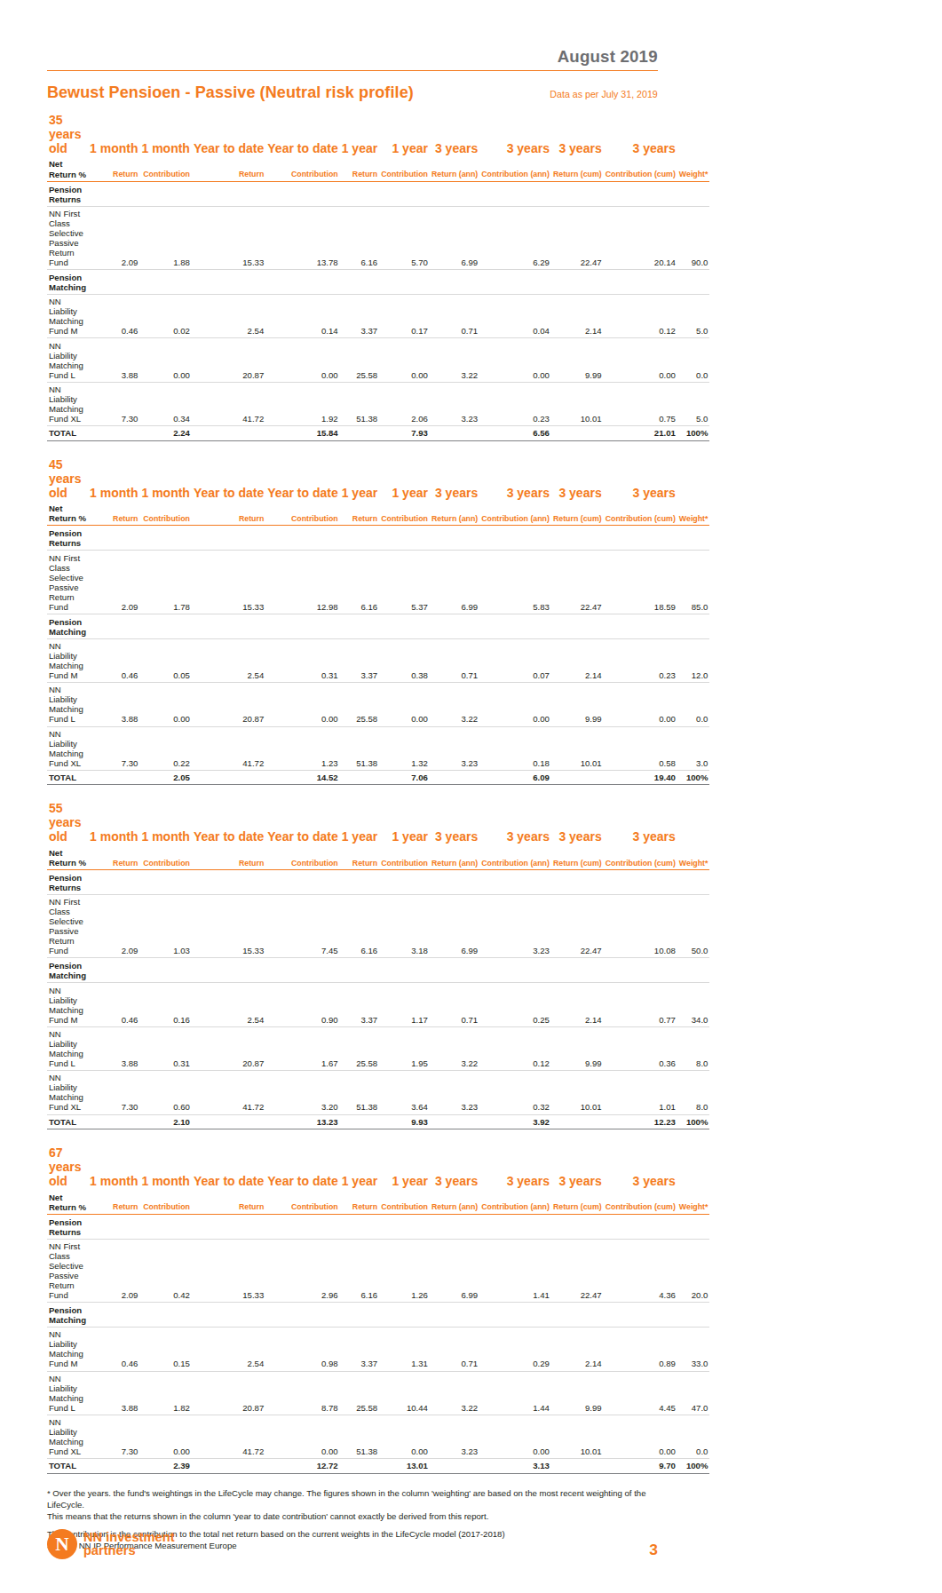August 2019
Bewust Pensioen - Passive (Neutral risk profile)
Data as per July 31, 2019
| 35 years old | 1 month | 1 month | Year to date | Year to date | 1 year | 1 year | 3 years | 3 years | 3 years | 3 years | |
| Net Return % | Return | Contribution | Return | Contribution | Return | Contribution | Return (ann) | Contribution (ann) | Return (cum) | Contribution (cum) | Weight* |
| Pension Returns | |
| NN First Class Selective Passive Return Fund | 2.09 | 1.88 | 15.33 | 13.78 | 6.16 | 5.70 | 6.99 | 6.29 | 22.47 | 20.14 | 90.0 |
| Pension Matching | |
| NN Liability Matching Fund M | 0.46 | 0.02 | 2.54 | 0.14 | 3.37 | 0.17 | 0.71 | 0.04 | 2.14 | 0.12 | 5.0 |
| NN Liability Matching Fund L | 3.88 | 0.00 | 20.87 | 0.00 | 25.58 | 0.00 | 3.22 | 0.00 | 9.99 | 0.00 | 0.0 |
| NN Liability Matching Fund XL | 7.30 | 0.34 | 41.72 | 1.92 | 51.38 | 2.06 | 3.23 | 0.23 | 10.01 | 0.75 | 5.0 |
| TOTAL | | 2.24 | | 15.84 | | 7.93 | | 6.56 | | 21.01 | 100% |
| 45 years old | 1 month | 1 month | Year to date | Year to date | 1 year | 1 year | 3 years | 3 years | 3 years | 3 years | |
| Net Return % | Return | Contribution | Return | Contribution | Return | Contribution | Return (ann) | Contribution (ann) | Return (cum) | Contribution (cum) | Weight* |
| Pension Returns | |
| NN First Class Selective Passive Return Fund | 2.09 | 1.78 | 15.33 | 12.98 | 6.16 | 5.37 | 6.99 | 5.83 | 22.47 | 18.59 | 85.0 |
| Pension Matching | |
| NN Liability Matching Fund M | 0.46 | 0.05 | 2.54 | 0.31 | 3.37 | 0.38 | 0.71 | 0.07 | 2.14 | 0.23 | 12.0 |
| NN Liability Matching Fund L | 3.88 | 0.00 | 20.87 | 0.00 | 25.58 | 0.00 | 3.22 | 0.00 | 9.99 | 0.00 | 0.0 |
| NN Liability Matching Fund XL | 7.30 | 0.22 | 41.72 | 1.23 | 51.38 | 1.32 | 3.23 | 0.18 | 10.01 | 0.58 | 3.0 |
| TOTAL | | 2.05 | | 14.52 | | 7.06 | | 6.09 | | 19.40 | 100% |
| 55 years old | 1 month | 1 month | Year to date | Year to date | 1 year | 1 year | 3 years | 3 years | 3 years | 3 years | |
| Net Return % | Return | Contribution | Return | Contribution | Return | Contribution | Return (ann) | Contribution (ann) | Return (cum) | Contribution (cum) | Weight* |
| Pension Returns | |
| NN First Class Selective Passive Return Fund | 2.09 | 1.03 | 15.33 | 7.45 | 6.16 | 3.18 | 6.99 | 3.23 | 22.47 | 10.08 | 50.0 |
| Pension Matching | |
| NN Liability Matching Fund M | 0.46 | 0.16 | 2.54 | 0.90 | 3.37 | 1.17 | 0.71 | 0.25 | 2.14 | 0.77 | 34.0 |
| NN Liability Matching Fund L | 3.88 | 0.31 | 20.87 | 1.67 | 25.58 | 1.95 | 3.22 | 0.12 | 9.99 | 0.36 | 8.0 |
| NN Liability Matching Fund XL | 7.30 | 0.60 | 41.72 | 3.20 | 51.38 | 3.64 | 3.23 | 0.32 | 10.01 | 1.01 | 8.0 |
| TOTAL | | 2.10 | | 13.23 | | 9.93 | | 3.92 | | 12.23 | 100% |
| 67 years old | 1 month | 1 month | Year to date | Year to date | 1 year | 1 year | 3 years | 3 years | 3 years | 3 years | |
| Net Return % | Return | Contribution | Return | Contribution | Return | Contribution | Return (ann) | Contribution (ann) | Return (cum) | Contribution (cum) | Weight* |
| Pension Returns | |
| NN First Class Selective Passive Return Fund | 2.09 | 0.42 | 15.33 | 2.96 | 6.16 | 1.26 | 6.99 | 1.41 | 22.47 | 4.36 | 20.0 |
| Pension Matching | |
| NN Liability Matching Fund M | 0.46 | 0.15 | 2.54 | 0.98 | 3.37 | 1.31 | 0.71 | 0.29 | 2.14 | 0.89 | 33.0 |
| NN Liability Matching Fund L | 3.88 | 1.82 | 20.87 | 8.78 | 25.58 | 10.44 | 3.22 | 1.44 | 9.99 | 4.45 | 47.0 |
| NN Liability Matching Fund XL | 7.30 | 0.00 | 41.72 | 0.00 | 51.38 | 0.00 | 3.23 | 0.00 | 10.01 | 0.00 | 0.0 |
| TOTAL | | 2.39 | | 12.72 | | 13.01 | | 3.13 | | 9.70 | 100% |
* Over the years. the fund's weightings in the LifeCycle may change. The figures shown in the column 'weighting' are based on the most recent weighting of the LifeCycle.
This means that the returns shown in the column 'year to date contribution' cannot exactly be derived from this report.
The contribution is the contribution to the total net return based on the current weights in the LifeCycle model (2017-2018)
Source: NN IP Performance Measurement Europe
NN investment
partners
3